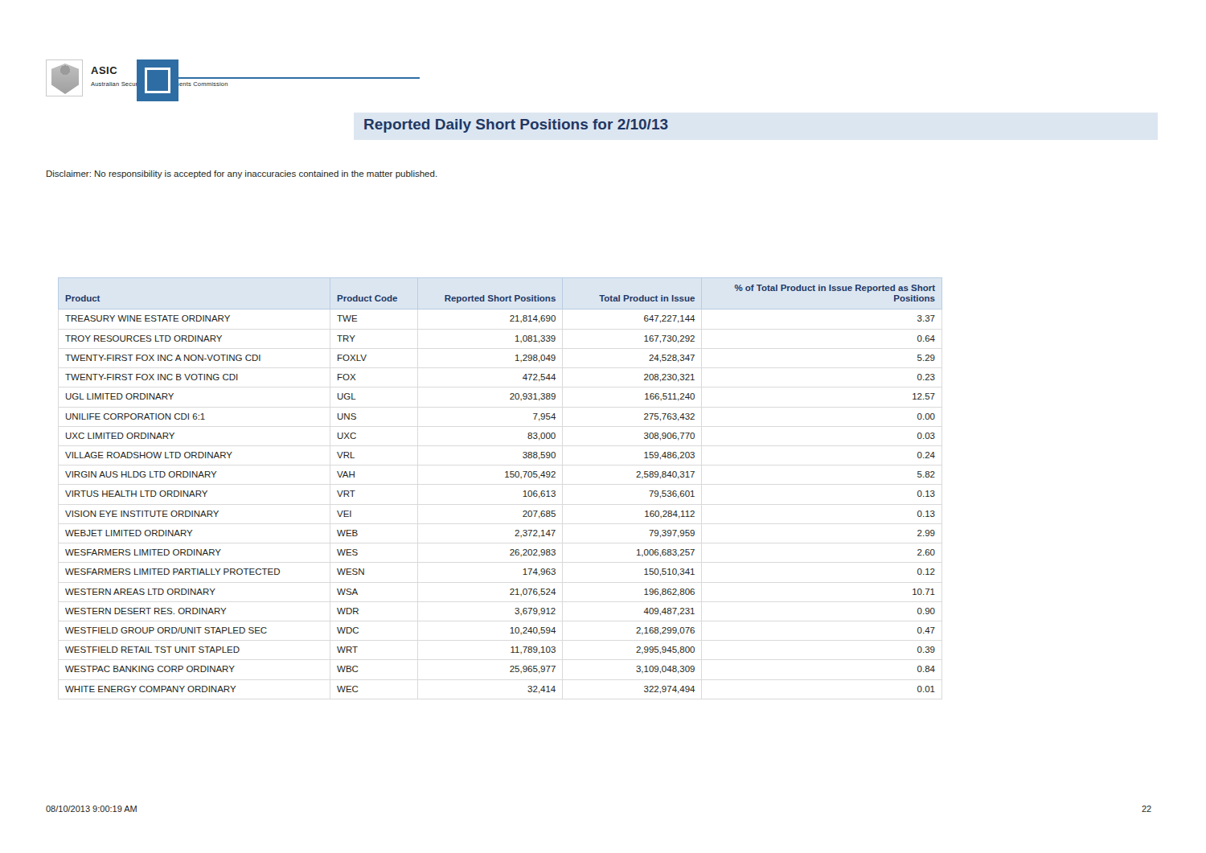ASIC
Australian Securities & Investments Commission
Reported Daily Short Positions for 2/10/13
Disclaimer: No responsibility is accepted for any inaccuracies contained in the matter published.
| Product | Product Code | Reported Short Positions | Total Product in Issue | % of Total Product in Issue Reported as Short Positions |
| --- | --- | --- | --- | --- |
| TREASURY WINE ESTATE ORDINARY | TWE | 21,814,690 | 647,227,144 | 3.37 |
| TROY RESOURCES LTD ORDINARY | TRY | 1,081,339 | 167,730,292 | 0.64 |
| TWENTY-FIRST FOX INC A NON-VOTING CDI | FOXLV | 1,298,049 | 24,528,347 | 5.29 |
| TWENTY-FIRST FOX INC B VOTING CDI | FOX | 472,544 | 208,230,321 | 0.23 |
| UGL LIMITED ORDINARY | UGL | 20,931,389 | 166,511,240 | 12.57 |
| UNILIFE CORPORATION CDI 6:1 | UNS | 7,954 | 275,763,432 | 0.00 |
| UXC LIMITED ORDINARY | UXC | 83,000 | 308,906,770 | 0.03 |
| VILLAGE ROADSHOW LTD ORDINARY | VRL | 388,590 | 159,486,203 | 0.24 |
| VIRGIN AUS HLDG LTD ORDINARY | VAH | 150,705,492 | 2,589,840,317 | 5.82 |
| VIRTUS HEALTH LTD ORDINARY | VRT | 106,613 | 79,536,601 | 0.13 |
| VISION EYE INSTITUTE ORDINARY | VEI | 207,685 | 160,284,112 | 0.13 |
| WEBJET LIMITED ORDINARY | WEB | 2,372,147 | 79,397,959 | 2.99 |
| WESFARMERS LIMITED ORDINARY | WES | 26,202,983 | 1,006,683,257 | 2.60 |
| WESFARMERS LIMITED PARTIALLY PROTECTED | WESN | 174,963 | 150,510,341 | 0.12 |
| WESTERN AREAS LTD ORDINARY | WSA | 21,076,524 | 196,862,806 | 10.71 |
| WESTERN DESERT RES. ORDINARY | WDR | 3,679,912 | 409,487,231 | 0.90 |
| WESTFIELD GROUP ORD/UNIT STAPLED SEC | WDC | 10,240,594 | 2,168,299,076 | 0.47 |
| WESTFIELD RETAIL TST UNIT STAPLED | WRT | 11,789,103 | 2,995,945,800 | 0.39 |
| WESTPAC BANKING CORP ORDINARY | WBC | 25,965,977 | 3,109,048,309 | 0.84 |
| WHITE ENERGY COMPANY ORDINARY | WEC | 32,414 | 322,974,494 | 0.01 |
08/10/2013 9:00:19 AM
22